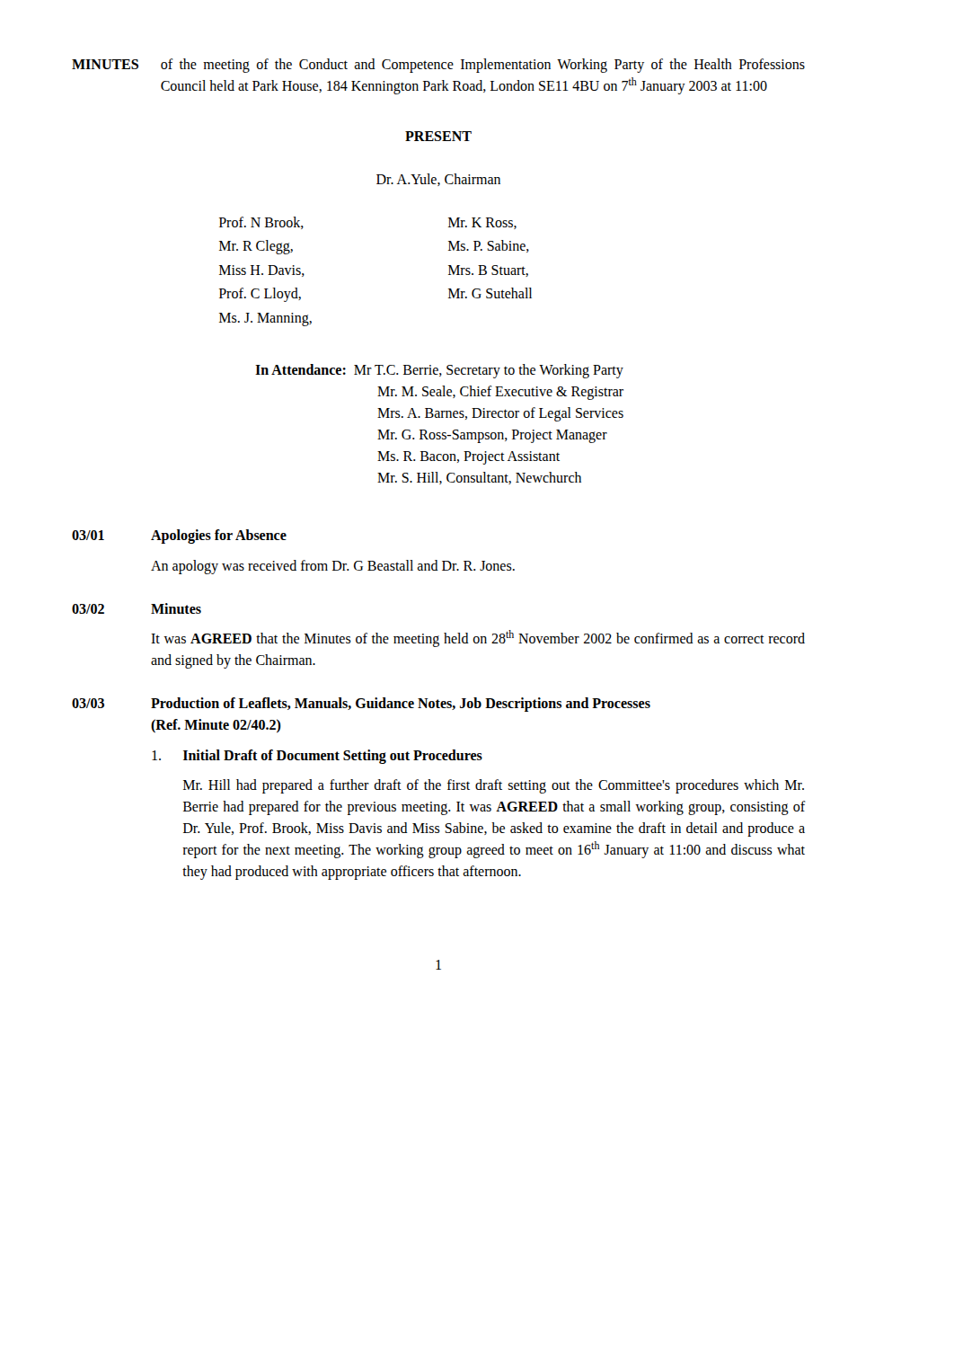MINUTES
of the meeting of the Conduct and Competence Implementation Working Party of the Health Professions Council held at Park House, 184 Kennington Park Road, London SE11 4BU on 7th January 2003 at 11:00
PRESENT
Dr. A.Yule, Chairman
| Prof. N Brook, | Mr. K Ross, |
| Mr. R Clegg, | Ms. P. Sabine, |
| Miss H. Davis, | Mrs. B Stuart, |
| Prof. C Lloyd, | Mr. G Sutehall |
| Ms. J. Manning, | |
In Attendance: Mr T.C. Berrie, Secretary to the Working Party
Mr. M. Seale, Chief Executive & Registrar
Mrs. A. Barnes, Director of Legal Services
Mr. G. Ross-Sampson, Project Manager
Ms. R. Bacon, Project Assistant
Mr. S. Hill, Consultant, Newchurch
03/01 Apologies for Absence
An apology was received from Dr. G Beastall and Dr. R. Jones.
03/02 Minutes
It was AGREED that the Minutes of the meeting held on 28th November 2002 be confirmed as a correct record and signed by the Chairman.
03/03 Production of Leaflets, Manuals, Guidance Notes, Job Descriptions and Processes
(Ref. Minute 02/40.2)
1. Initial Draft of Document Setting out Procedures
Mr. Hill had prepared a further draft of the first draft setting out the Committee's procedures which Mr. Berrie had prepared for the previous meeting. It was AGREED that a small working group, consisting of Dr. Yule, Prof. Brook, Miss Davis and Miss Sabine, be asked to examine the draft in detail and produce a report for the next meeting. The working group agreed to meet on 16th January at 11:00 and discuss what they had produced with appropriate officers that afternoon.
1